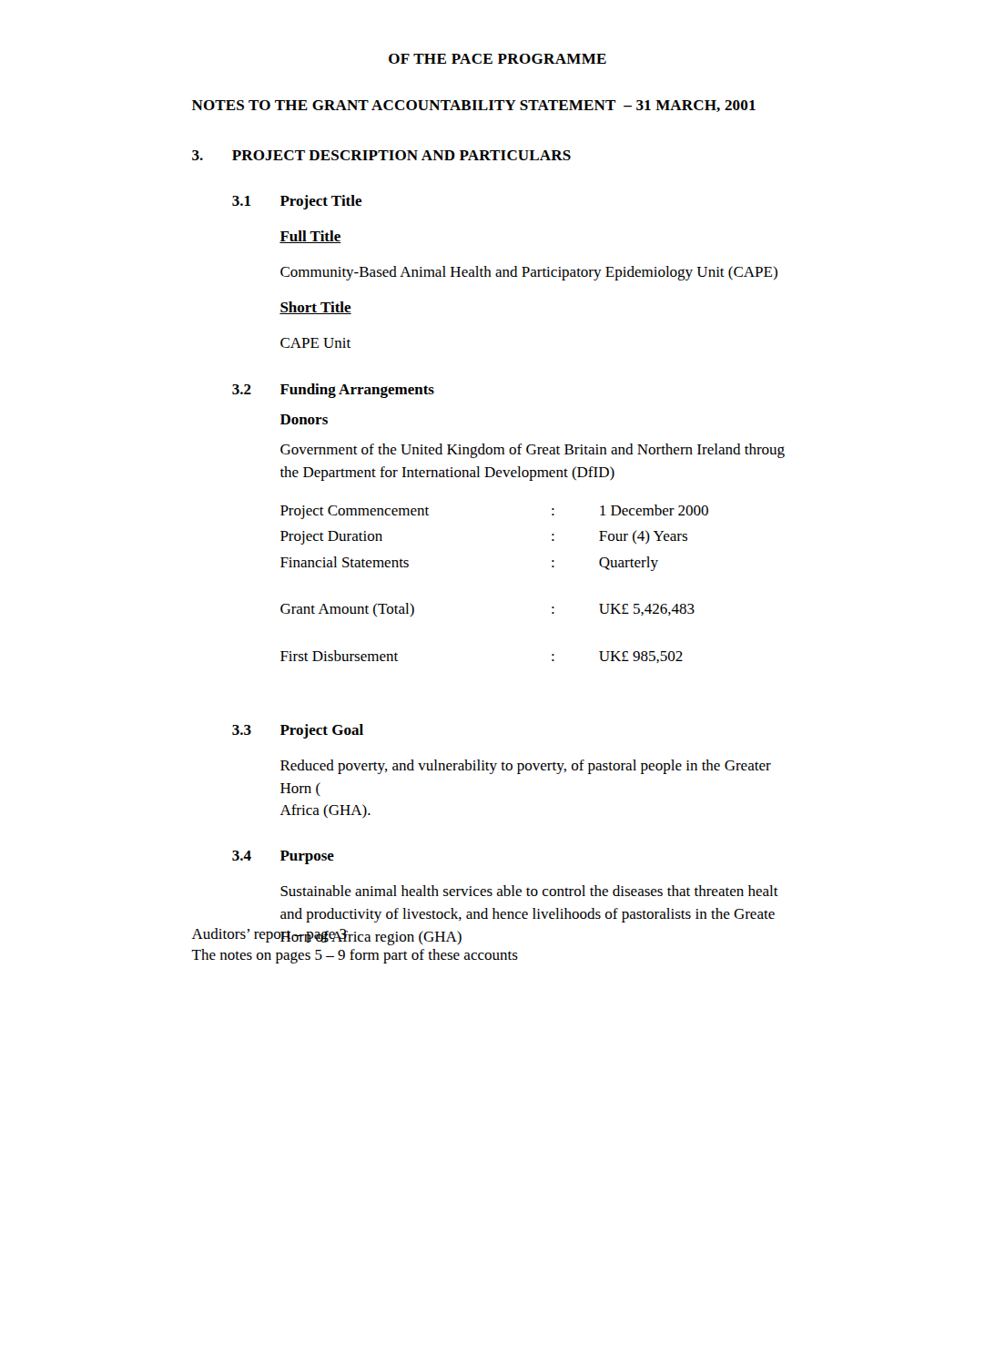OF THE PACE PROGRAMME
NOTES TO THE GRANT ACCOUNTABILITY STATEMENT – 31 MARCH, 2001
3.
PROJECT DESCRIPTION AND PARTICULARS
3.1
Project Title
Full Title
Community-Based Animal Health and Participatory Epidemiology Unit (CAPE)
Short Title
CAPE Unit
3.2
Funding Arrangements
Donors
Government of the United Kingdom of Great Britain and Northern Ireland throug
the Department for International Development (DfID)
| Project Commencement | : | 1 December 2000 |
| Project Duration | : | Four (4) Years |
| Financial Statements | : | Quarterly |
| Grant Amount (Total) | : | UK£ 5,426,483 |
| First Disbursement | : | UK£ 985,502 |
3.3
Project Goal
Reduced poverty, and vulnerability to poverty, of pastoral people in the Greater Horn (
Africa (GHA).
3.4
Purpose
Sustainable animal health services able to control the diseases that threaten healt
and productivity of livestock, and hence livelihoods of pastoralists in the Greate
Horn of Africa region (GHA)
Auditors’ report – page 3
The notes on pages 5 – 9 form part of these accounts